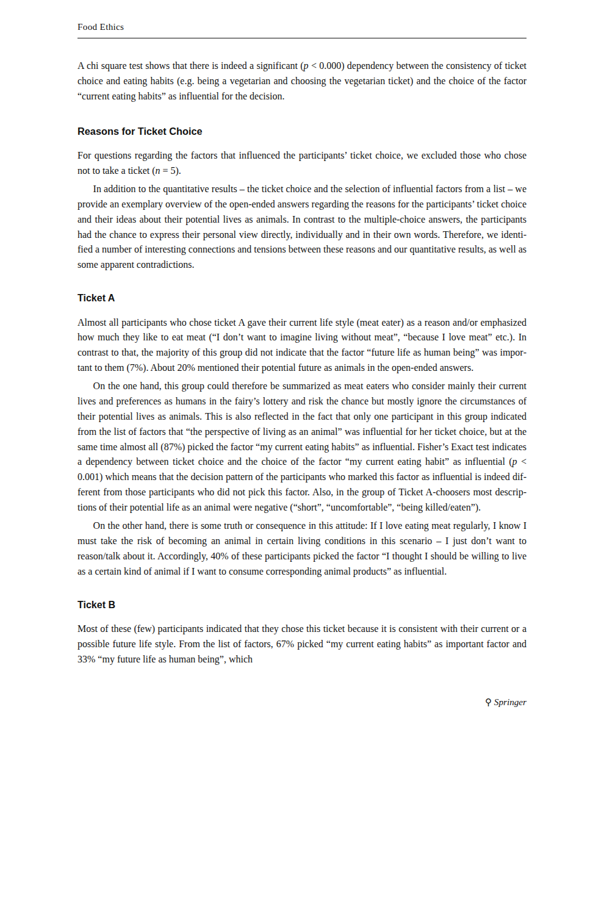Food Ethics
A chi square test shows that there is indeed a significant (p < 0.000) dependency between the consistency of ticket choice and eating habits (e.g. being a vegetarian and choosing the vegetarian ticket) and the choice of the factor “current eating habits” as influential for the decision.
Reasons for Ticket Choice
For questions regarding the factors that influenced the participants’ ticket choice, we excluded those who chose not to take a ticket (n = 5).
In addition to the quantitative results – the ticket choice and the selection of influential factors from a list – we provide an exemplary overview of the open-ended answers regarding the reasons for the participants’ ticket choice and their ideas about their potential lives as animals. In contrast to the multiple-choice answers, the participants had the chance to express their personal view directly, individually and in their own words. Therefore, we identified a number of interesting connections and tensions between these reasons and our quantitative results, as well as some apparent contradictions.
Ticket A
Almost all participants who chose ticket A gave their current life style (meat eater) as a reason and/or emphasized how much they like to eat meat (“I don’t want to imagine living without meat”, “because I love meat” etc.). In contrast to that, the majority of this group did not indicate that the factor “future life as human being” was important to them (7%). About 20% mentioned their potential future as animals in the open-ended answers.
On the one hand, this group could therefore be summarized as meat eaters who consider mainly their current lives and preferences as humans in the fairy’s lottery and risk the chance but mostly ignore the circumstances of their potential lives as animals. This is also reflected in the fact that only one participant in this group indicated from the list of factors that “the perspective of living as an animal” was influential for her ticket choice, but at the same time almost all (87%) picked the factor “my current eating habits” as influential. Fisher’s Exact test indicates a dependency between ticket choice and the choice of the factor “my current eating habit” as influential (p < 0.001) which means that the decision pattern of the participants who marked this factor as influential is indeed different from those participants who did not pick this factor. Also, in the group of Ticket A-choosers most descriptions of their potential life as an animal were negative (“short”, “uncomfortable”, “being killed/eaten”).
On the other hand, there is some truth or consequence in this attitude: If I love eating meat regularly, I know I must take the risk of becoming an animal in certain living conditions in this scenario – I just don’t want to reason/talk about it. Accordingly, 40% of these participants picked the factor “I thought I should be willing to live as a certain kind of animal if I want to consume corresponding animal products” as influential.
Ticket B
Most of these (few) participants indicated that they chose this ticket because it is consistent with their current or a possible future life style. From the list of factors, 67% picked “my current eating habits” as important factor and 33% “my future life as human being”, which
⚲ Springer